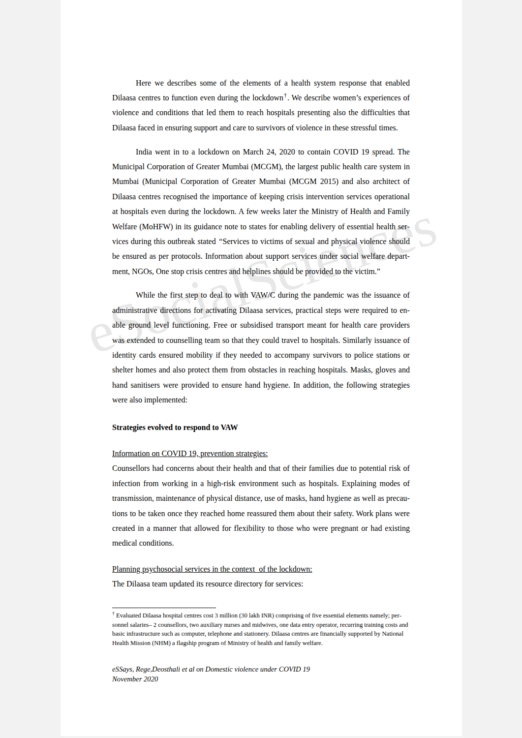eSocialSciences
Here we describes some of the elements of a health system response that enabled Dilaasa centres to function even during the lockdown†. We describe women’s experiences of violence and conditions that led them to reach hospitals presenting also the difficulties that Dilaasa faced in ensuring support and care to survivors of violence in these stressful times.
India went in to a lockdown on March 24, 2020 to contain COVID 19 spread. The Municipal Corporation of Greater Mumbai (MCGM), the largest public health care system in Mumbai (Municipal Corporation of Greater Mumbai (MCGM 2015) and also architect of Dilaasa centres recognised the importance of keeping crisis intervention services operational at hospitals even during the lockdown. A few weeks later the Ministry of Health and Family Welfare (MoHFW) in its guidance note to states for enabling delivery of essential health services during this outbreak stated “Services to victims of sexual and physical violence should be ensured as per protocols. Information about support services under social welfare department, NGOs, One stop crisis centres and helplines should be provided to the victim.”
While the first step to deal to with VAW/C during the pandemic was the issuance of administrative directions for activating Dilaasa services, practical steps were required to enable ground level functioning. Free or subsidised transport meant for health care providers was extended to counselling team so that they could travel to hospitals. Similarly issuance of identity cards ensured mobility if they needed to accompany survivors to police stations or shelter homes and also protect them from obstacles in reaching hospitals. Masks, gloves and hand sanitisers were provided to ensure hand hygiene. In addition, the following strategies were also implemented:
Strategies evolved to respond to VAW
Information on COVID 19, prevention strategies:
Counsellors had concerns about their health and that of their families due to potential risk of infection from working in a high-risk environment such as hospitals. Explaining modes of transmission, maintenance of physical distance, use of masks, hand hygiene as well as precautions to be taken once they reached home reassured them about their safety. Work plans were created in a manner that allowed for flexibility to those who were pregnant or had existing medical conditions.
Planning psychosocial services in the context of the lockdown:
The Dilaasa team updated its resource directory for services:
† Evaluated Dilaasa hospital centres cost 3 million (30 lakh INR) comprising of five essential elements namely; personnel salaries– 2 counsellors, two auxiliary nurses and midwives, one data entry operator, recurring training costs and basic infrastructure such as computer, telephone and stationery. Dilaasa centres are financially supported by National Health Mission (NHM) a flagship program of Ministry of health and family welfare.
eSSays, Rege,Deosthali et al on Domestic violence under COVID 19
November 2020